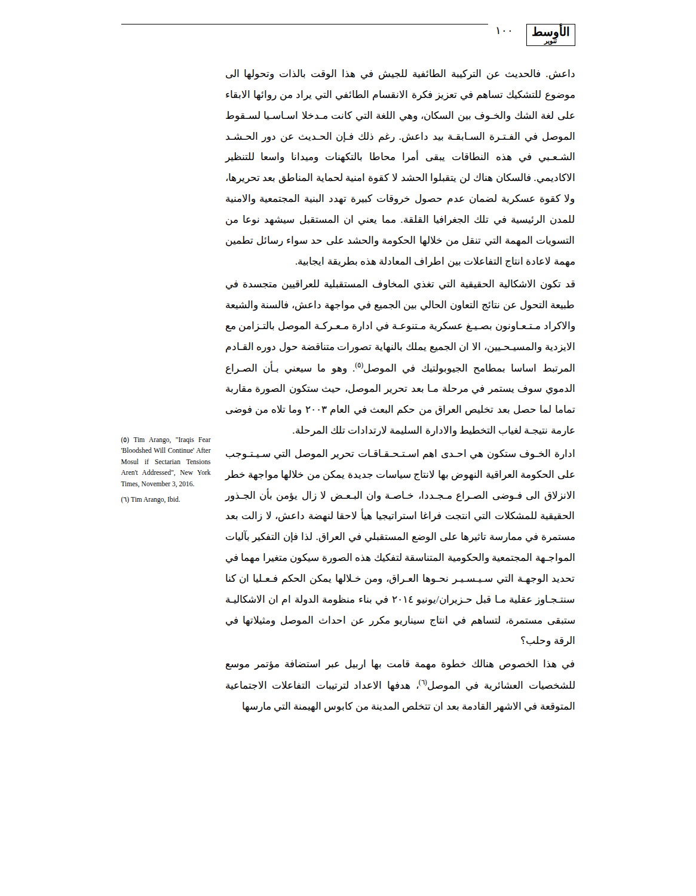١٠٠
الأوسطتنوير
داعش. فالحديث عن التركيبة الطائفية للجيش في هذا الوقت بالذات وتحولها الى موضوع للتشكيك تساهم في تعزيز فكرة الانقسام الطائفي التي يراد من روائها الابقاء على لغة الشك والخـوف بين السكان، وهي اللغة التي كانت مـدخلا اسـاسـيا لسـقوط الموصل في الفـتـرة السـابقـة بيد داعش. رغم ذلك فـإن الحـديث عن دور الحـشـد الشـعـبي في هذه النطاقات يبقى أمرا محاطا بالتكهنات وميدانا واسعا للتنظير الاكاديمي. فالسكان هناك لن يتقبلوا الحشد لا كقوة امنية لحماية المناطق بعد تحريرها، ولا كقوة عسكرية لضمان عدم حصول خروقات كبيرة تهدد البنية المجتمعية والامنية للمدن الرئيسية في تلك الجغرافيا القلقة. مما يعني ان المستقبل سيشهد نوعا من التسويات المهمة التي تنقل من خلالها الحكومة والحشد على حد سواء رسائل تطمين مهمة لاعادة انتاج التفاعلات بين اطراف المعادلة هذه بطريقة ايجابية.
قد تكون الاشكالية الحقيقية التي تغذي المخاوف المستقبلية للعراقيين متجسدة في طبيعة التحول عن نتائج التعاون الحالي بين الجميع في مواجهة داعش، فالسنة والشيعة والاكراد مـتـعـاونون بصـيـغ عسكرية مـتنوعـة في ادارة مـعـركـة الموصل بالتـزامن مع الايزدية والمسيـحـيين، الا ان الجميع يملك بالنهاية تصورات متناقضة حول دوره القـادم المرتبط اساسا بمطامح الجيوبولتيك في الموصل(٥). وهو ما سيعني بـأن الصـراع الدموي سوف يستمر في مرحلة مـا بعد تحرير الموصل، حيث ستكون الصورة مقاربة تماما لما حصل بعد تخليص العراق من حكم البعث في العام ٢٠٠٣ وما تلاه من فوضى عارمة نتيجـة لغياب التخطيط والادارة السليمة لارتدادات تلك المرحلة.
ادارة الخـوف ستكون هي احـدى اهم اسـتـحـقـاقـات تحرير الموصل التي سـيـتـوجب على الحكومة العراقية النهوض بها لانتاج سياسات جديدة يمكن من خلالها مواجهة خطر الانزلاق الى فـوضى الصـراع مـجـددا، خـاصـة وان البـعـض لا زال يؤمن بأن الجـذور الحقيقية للمشكلات التي انتجت فراغا استراتيجيا هيأ لاحقا لنهضة داعش، لا زالت بعد مستمرة في ممارسة تاثيرها على الوضع المستقبلي في العراق. لذا فإن التفكير بآليات المواجـهة المجتمعية والحكومية المتناسقة لتفكيك هذه الصورة سيكون متغيرا مهما في تحديد الوجهـة التي سـيـسـيـر نحـوها العـراق، ومن خـلالها يمكن الحكم فـعـليا ان كنا سنتـجـاوز عقلية مـا قبل حـزيران/يونيو ٢٠١٤ في بناء منظومة الدولة ام ان الاشكاليـة ستبقى مستمرة، لتساهم في انتاج سيناريو مكرر عن احداث الموصل ومثيلاتها في الرقة وحلب؟
في هذا الخصوص هنالك خطوة مهمة قامت بها اربيل عبر استضافة مؤتمر موسع للشخصيات العشائرية في الموصل(٦)، هدفها الاعداد لترتيبات التفاعلات الاجتماعية المتوقعة في الاشهر القادمة بعد ان تتخلص المدينة من كابوس الهيمنة التي مارسها
(٥) Tim Arango, "Iraqis Fear 'Bloodshed Will Continue' After Mosul if Sectarian Tensions Aren't Addressed", New York Times, November 3, 2016.
(٦) Tim Arango, Ibid.